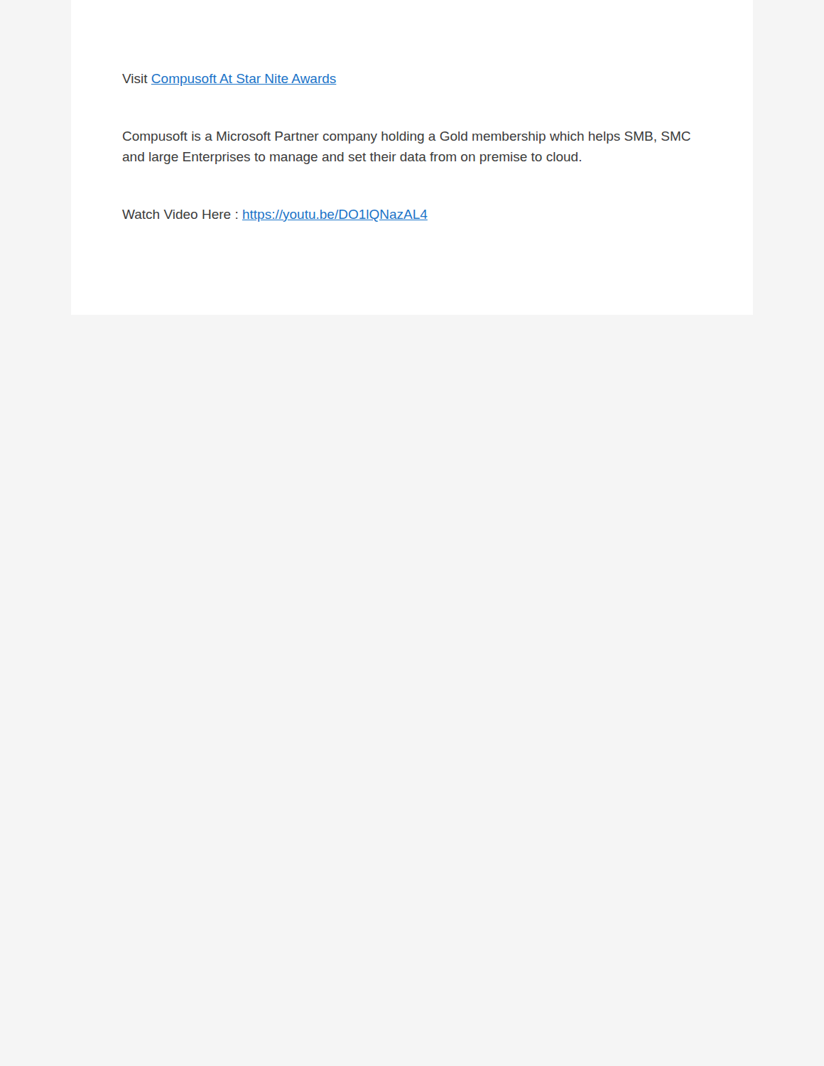Visit Compusoft At Star Nite Awards
Compusoft is a Microsoft Partner company holding a Gold membership which helps SMB, SMC and large Enterprises to manage and set their data from on premise to cloud.
Watch Video Here : https://youtu.be/DO1lQNazAL4